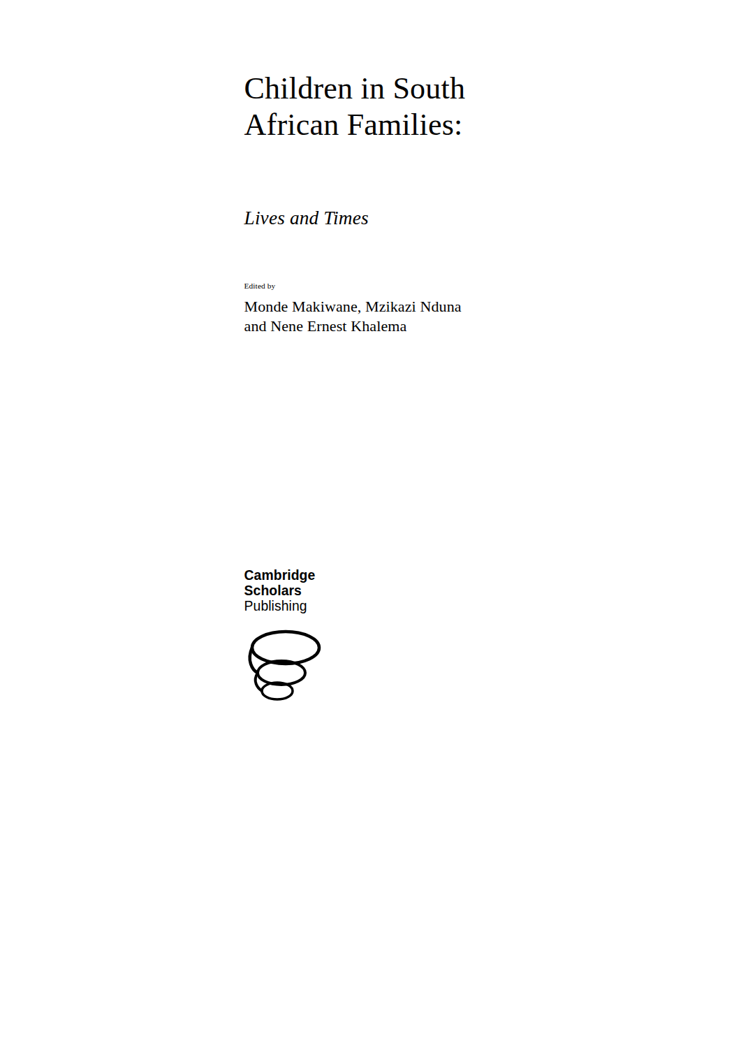Children in South
African Families:
Lives and Times
Edited by
Monde Makiwane, Mzikazi Nduna
and Nene Ernest Khalema
Cambridge
Scholars
Publishing